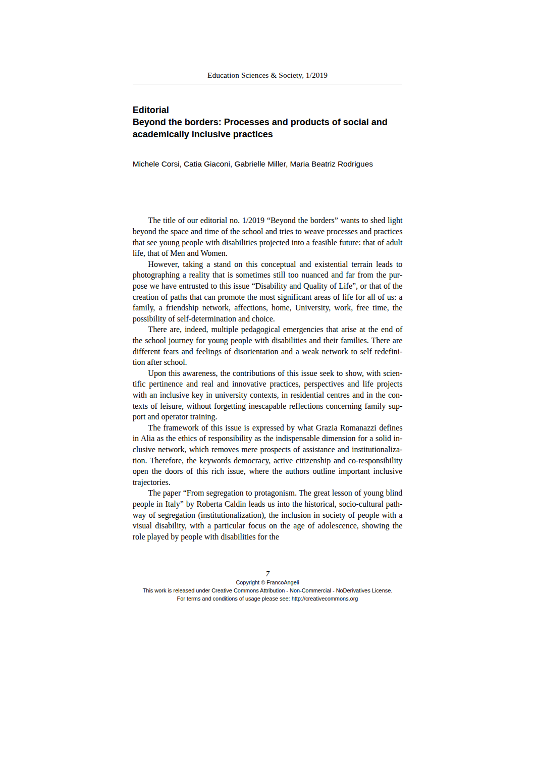Education Sciences & Society, 1/2019
Editorial
Beyond the borders: Processes and products of social and academically inclusive practices
Michele Corsi, Catia Giaconi, Gabrielle Miller, Maria Beatriz Rodrigues
The title of our editorial no. 1/2019 “Beyond the borders” wants to shed light beyond the space and time of the school and tries to weave processes and practices that see young people with disabilities projected into a feasible future: that of adult life, that of Men and Women.
However, taking a stand on this conceptual and existential terrain leads to photographing a reality that is sometimes still too nuanced and far from the purpose we have entrusted to this issue “Disability and Quality of Life”, or that of the creation of paths that can promote the most significant areas of life for all of us: a family, a friendship network, affections, home, University, work, free time, the possibility of self-determination and choice.
There are, indeed, multiple pedagogical emergencies that arise at the end of the school journey for young people with disabilities and their families. There are different fears and feelings of disorientation and a weak network to self redefinition after school.
Upon this awareness, the contributions of this issue seek to show, with scientific pertinence and real and innovative practices, perspectives and life projects with an inclusive key in university contexts, in residential centres and in the contexts of leisure, without forgetting inescapable reflections concerning family support and operator training.
The framework of this issue is expressed by what Grazia Romanazzi defines in Alia as the ethics of responsibility as the indispensable dimension for a solid inclusive network, which removes mere prospects of assistance and institutionalization. Therefore, the keywords democracy, active citizenship and co-responsibility open the doors of this rich issue, where the authors outline important inclusive trajectories.
The paper “From segregation to protagonism. The great lesson of young blind people in Italy” by Roberta Caldin leads us into the historical, socio-cultural pathway of segregation (institutionalization), the inclusion in society of people with a visual disability, with a particular focus on the age of adolescence, showing the role played by people with disabilities for the
7
Copyright © FrancoAngeli This work is released under Creative Commons Attribution - Non-Commercial - NoDerivatives License. For terms and conditions of usage please see: http://creativecommons.org